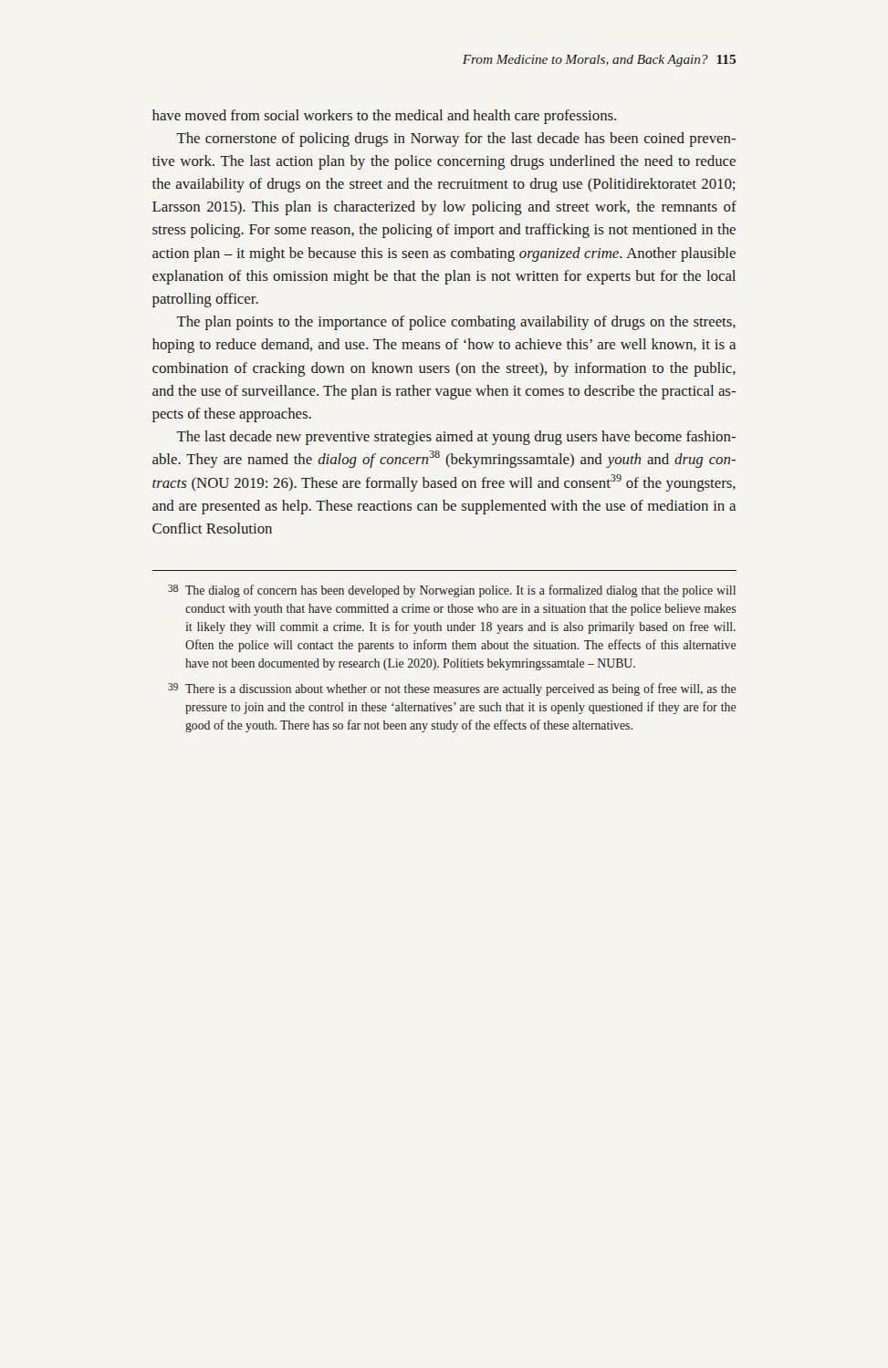From Medicine to Morals, and Back Again?115
have moved from social workers to the medical and health care professions.
The cornerstone of policing drugs in Norway for the last decade has been coined preventive work. The last action plan by the police concerning drugs underlined the need to reduce the availability of drugs on the street and the recruitment to drug use (Politidirektoratet 2010; Larsson 2015). This plan is characterized by low policing and street work, the remnants of stress policing. For some reason, the policing of import and trafficking is not mentioned in the action plan – it might be because this is seen as combating organized crime. Another plausible explanation of this omission might be that the plan is not written for experts but for the local patrolling officer.
The plan points to the importance of police combating availability of drugs on the streets, hoping to reduce demand, and use. The means of ‘how to achieve this’ are well known, it is a combination of cracking down on known users (on the street), by information to the public, and the use of surveillance. The plan is rather vague when it comes to describe the practical aspects of these approaches.
The last decade new preventive strategies aimed at young drug users have become fashionable. They are named the dialog of concern38 (bekymringssamtale) and youth and drug contracts (NOU 2019: 26). These are formally based on free will and consent39 of the youngsters, and are presented as help. These reactions can be supplemented with the use of mediation in a Conflict Resolution
38 The dialog of concern has been developed by Norwegian police. It is a formalized dialog that the police will conduct with youth that have committed a crime or those who are in a situation that the police believe makes it likely they will commit a crime. It is for youth under 18 years and is also primarily based on free will. Often the police will contact the parents to inform them about the situation. The effects of this alternative have not been documented by research (Lie 2020). Politiets bekymringssamtale – NUBU.
39 There is a discussion about whether or not these measures are actually perceived as being of free will, as the pressure to join and the control in these ‘alternatives’ are such that it is openly questioned if they are for the good of the youth. There has so far not been any study of the effects of these alternatives.